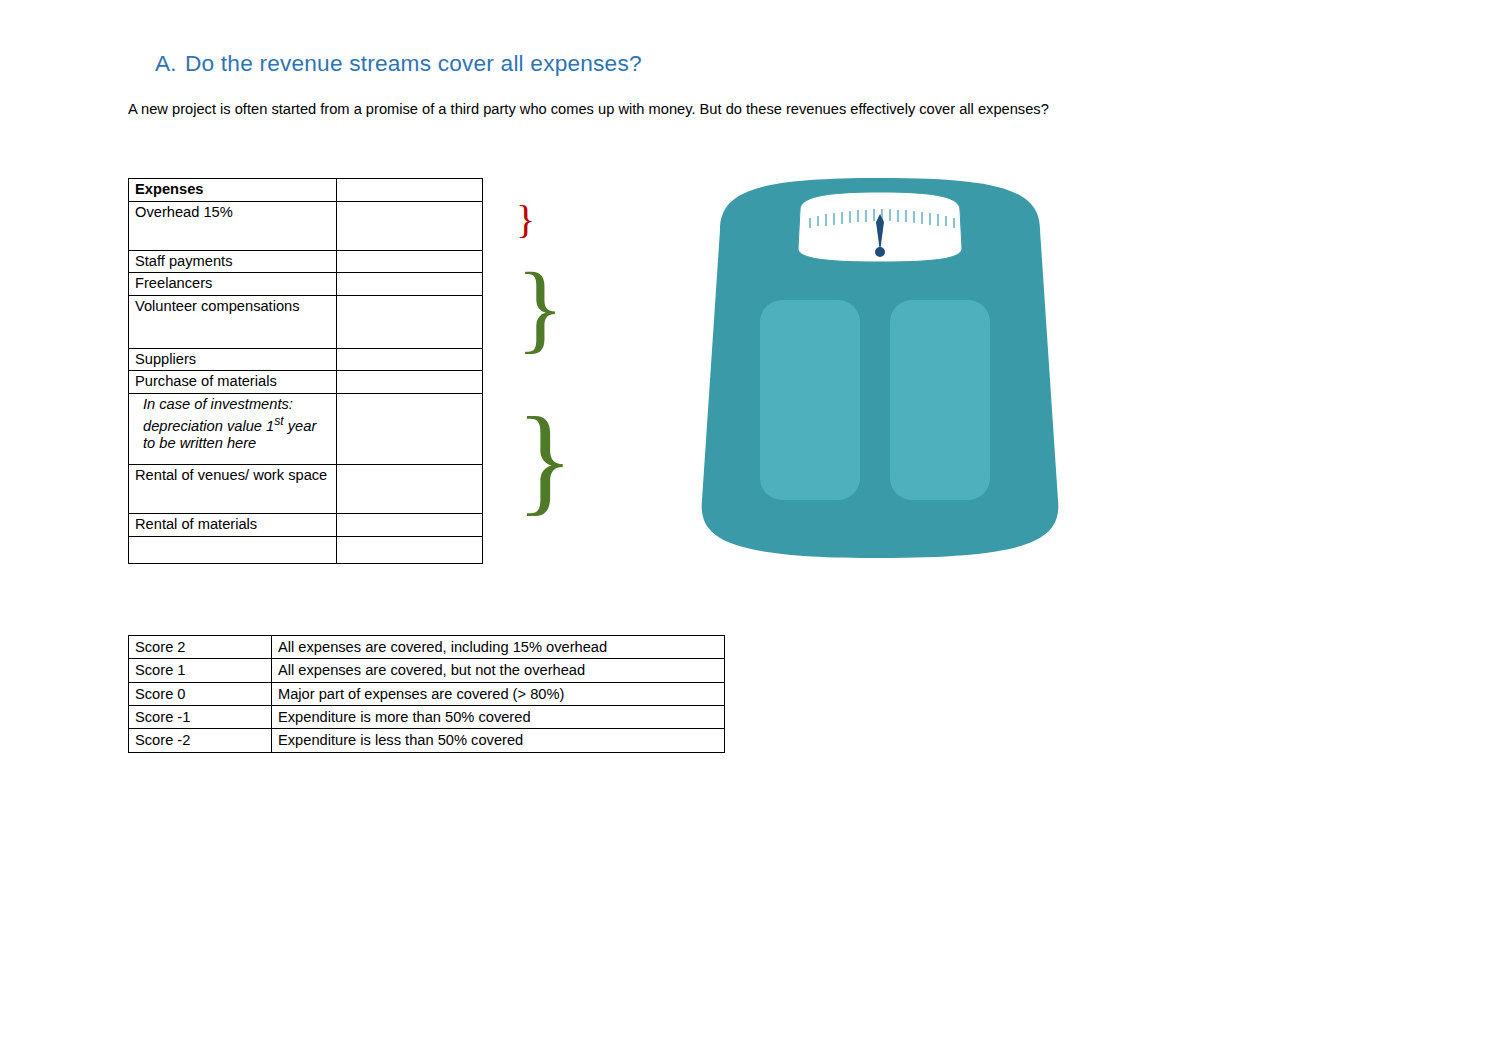A. Do the revenue streams cover all expenses?
A new project is often started from a promise of a third party who comes up with money. But do these revenues effectively cover all expenses?
| Expenses | |
| Overhead 15% | |
| Staff payments | |
| Freelancers | |
| Volunteer compensations | |
| Suppliers | |
| Purchase of materials | |
| In case of investments: depreciation value 1 st year to be written here | |
| Rental of venues/ work space | |
| Rental of materials | |
}
}
}
| Score 2 | All expenses are covered, including 15% overhead |
| Score 1 | All expenses are covered, but not the overhead |
| Score 0 | Major part of expenses are covered (> 80%) |
| Score -1 | Expenditure is more than 50% covered |
| Score -2 | Expenditure is less than 50% covered |